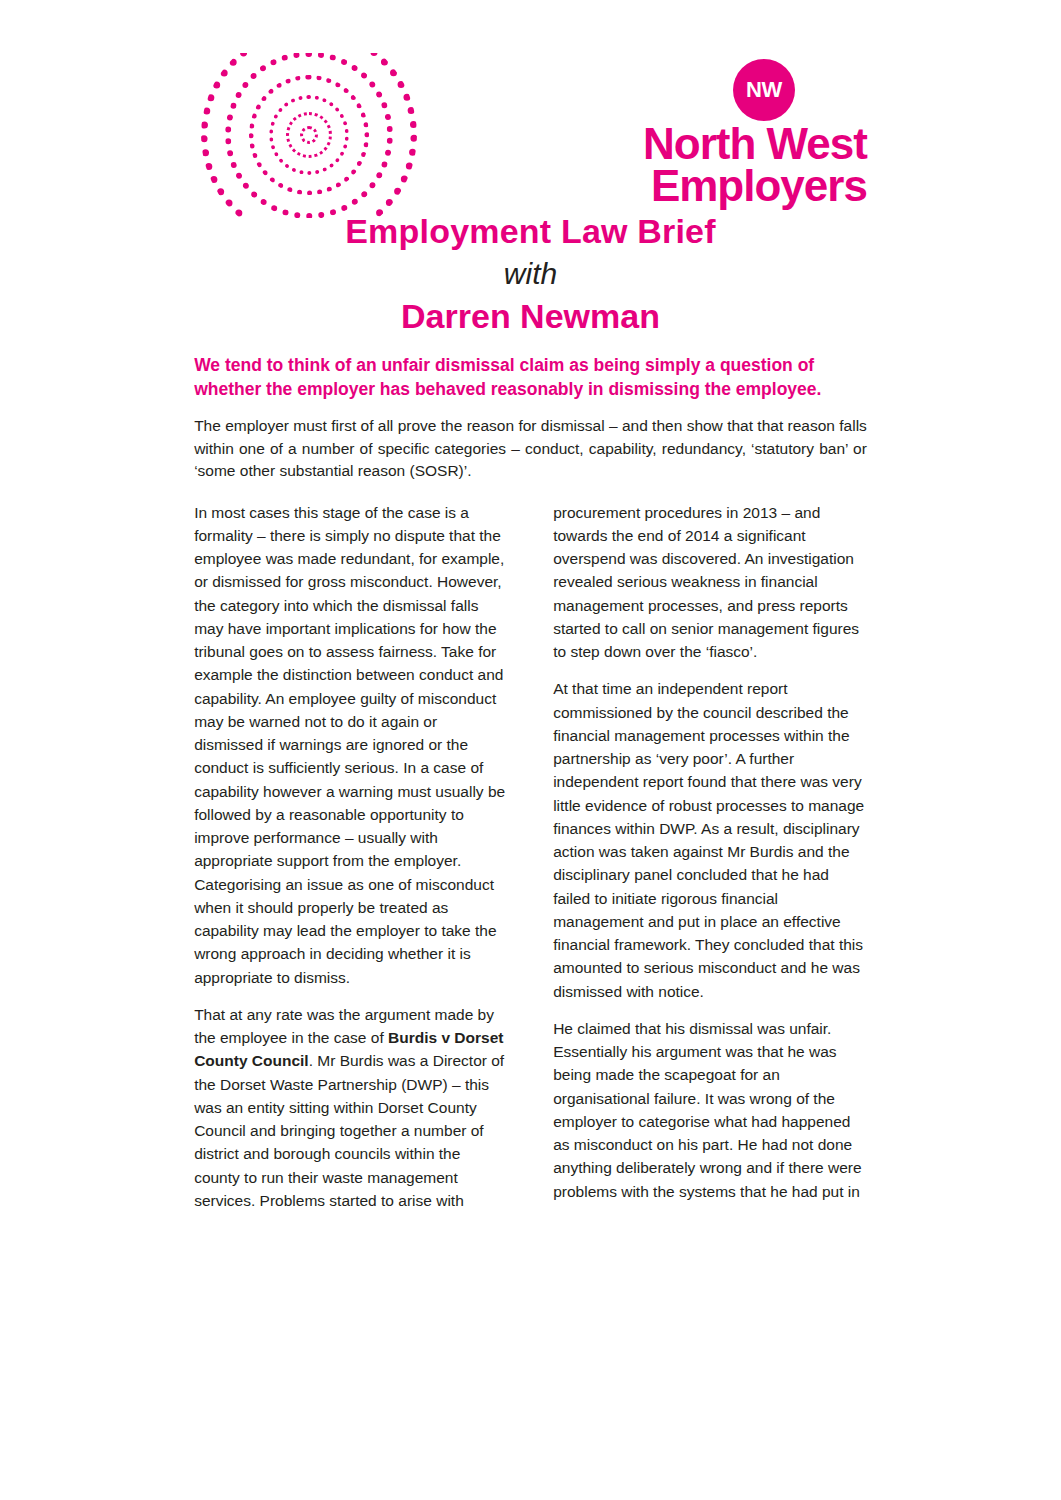NW
North West
Employers
Employment Law Brief
with
Darren Newman
We tend to think of an unfair dismissal claim as being simply a question of whether the employer has behaved reasonably in dismissing the employee.
The employer must first of all prove the reason for dismissal – and then show that that reason falls within one of a number of specific categories – conduct, capability, redundancy, ‘statutory ban’ or ‘some other substantial reason (SOSR)’.
In most cases this stage of the case is a formality – there is simply no dispute that the employee was made redundant, for example, or dismissed for gross misconduct. However, the category into which the dismissal falls may have important implications for how the tribunal goes on to assess fairness. Take for example the distinction between conduct and capability. An employee guilty of misconduct may be warned not to do it again or dismissed if warnings are ignored or the conduct is sufficiently serious. In a case of capability however a warning must usually be followed by a reasonable opportunity to improve performance – usually with appropriate support from the employer. Categorising an issue as one of misconduct when it should properly be treated as capability may lead the employer to take the wrong approach in deciding whether it is appropriate to dismiss.
That at any rate was the argument made by the employee in the case of Burdis v Dorset County Council. Mr Burdis was a Director of the Dorset Waste Partnership (DWP) – this was an entity sitting within Dorset County Council and bringing together a number of district and borough councils within the county to run their waste management services. Problems started to arise with procurement procedures in 2013 – and towards the end of 2014 a significant overspend was discovered. An investigation revealed serious weakness in financial management processes, and press reports started to call on senior management figures to step down over the ‘fiasco’.
At that time an independent report commissioned by the council described the financial management processes within the partnership as ‘very poor’. A further independent report found that there was very little evidence of robust processes to manage finances within DWP. As a result, disciplinary action was taken against Mr Burdis and the disciplinary panel concluded that he had failed to initiate rigorous financial management and put in place an effective financial framework. They concluded that this amounted to serious misconduct and he was dismissed with notice.
He claimed that his dismissal was unfair. Essentially his argument was that he was being made the scapegoat for an organisational failure. It was wrong of the employer to categorise what had happened as misconduct on his part. He had not done anything deliberately wrong and if there were problems with the systems that he had put in